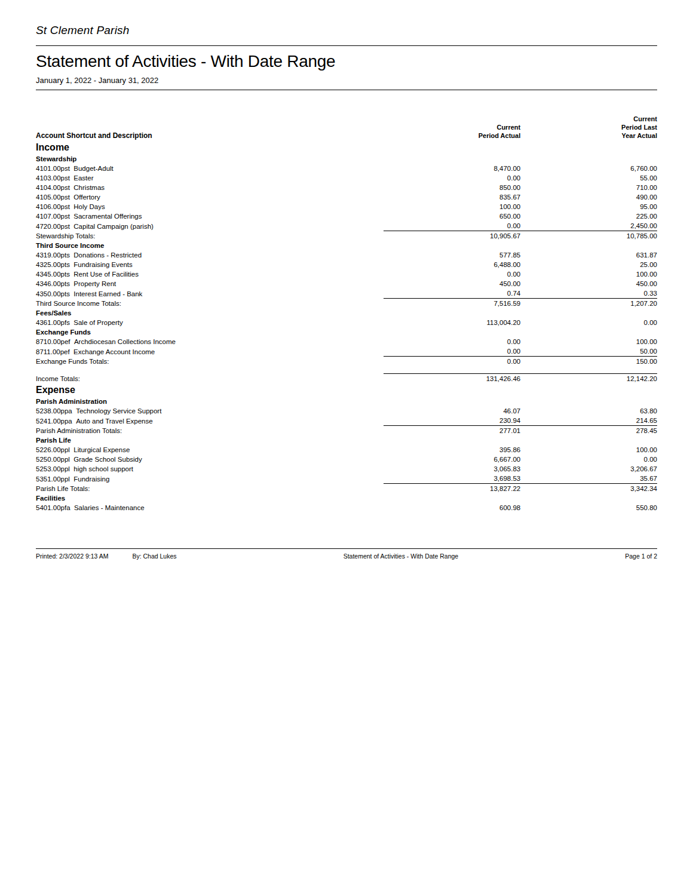St Clement Parish
Statement of Activities - With Date Range
January 1, 2022 - January 31, 2022
| Account Shortcut and Description | Current Period Actual | Current Period Last Year Actual |
| --- | --- | --- |
| Income |
| Stewardship |
| 4101.00pst Budget-Adult | 8,470.00 | 6,760.00 |
| 4103.00pst Easter | 0.00 | 55.00 |
| 4104.00pst Christmas | 850.00 | 710.00 |
| 4105.00pst Offertory | 835.67 | 490.00 |
| 4106.00pst Holy Days | 100.00 | 95.00 |
| 4107.00pst Sacramental Offerings | 650.00 | 225.00 |
| 4720.00pst Capital Campaign (parish) | 0.00 | 2,450.00 |
| Stewardship Totals: | 10,905.67 | 10,785.00 |
| Third Source Income |
| 4319.00pts Donations - Restricted | 577.85 | 631.87 |
| 4325.00pts Fundraising Events | 6,488.00 | 25.00 |
| 4345.00pts Rent Use of Facilities | 0.00 | 100.00 |
| 4346.00pts Property Rent | 450.00 | 450.00 |
| 4350.00pts Interest Earned - Bank | 0.74 | 0.33 |
| Third Source Income Totals: | 7,516.59 | 1,207.20 |
| Fees/Sales |
| 4361.00pfs Sale of Property | 113,004.20 | 0.00 |
| Exchange Funds |
| 8710.00pef Archdiocesan Collections Income | 0.00 | 100.00 |
| 8711.00pef Exchange Account Income | 0.00 | 50.00 |
| Exchange Funds Totals: | 0.00 | 150.00 |
| Income Totals: | 131,426.46 | 12,142.20 |
| Expense |
| Parish Administration |
| 5238.00ppa Technology Service Support | 46.07 | 63.80 |
| 5241.00ppa Auto and Travel Expense | 230.94 | 214.65 |
| Parish Administration Totals: | 277.01 | 278.45 |
| Parish Life |
| 5226.00ppl Liturgical Expense | 395.86 | 100.00 |
| 5250.00ppl Grade School Subsidy | 6,667.00 | 0.00 |
| 5253.00ppl high school support | 3,065.83 | 3,206.67 |
| 5351.00ppl Fundraising | 3,698.53 | 35.67 |
| Parish Life Totals: | 13,827.22 | 3,342.34 |
| Facilities |
| 5401.00pfa Salaries - Maintenance | 600.98 | 550.80 |
Printed: 2/3/2022 9:13 AMBy: Chad Lukes
Statement of Activities - With Date Range
Page 1 of 2